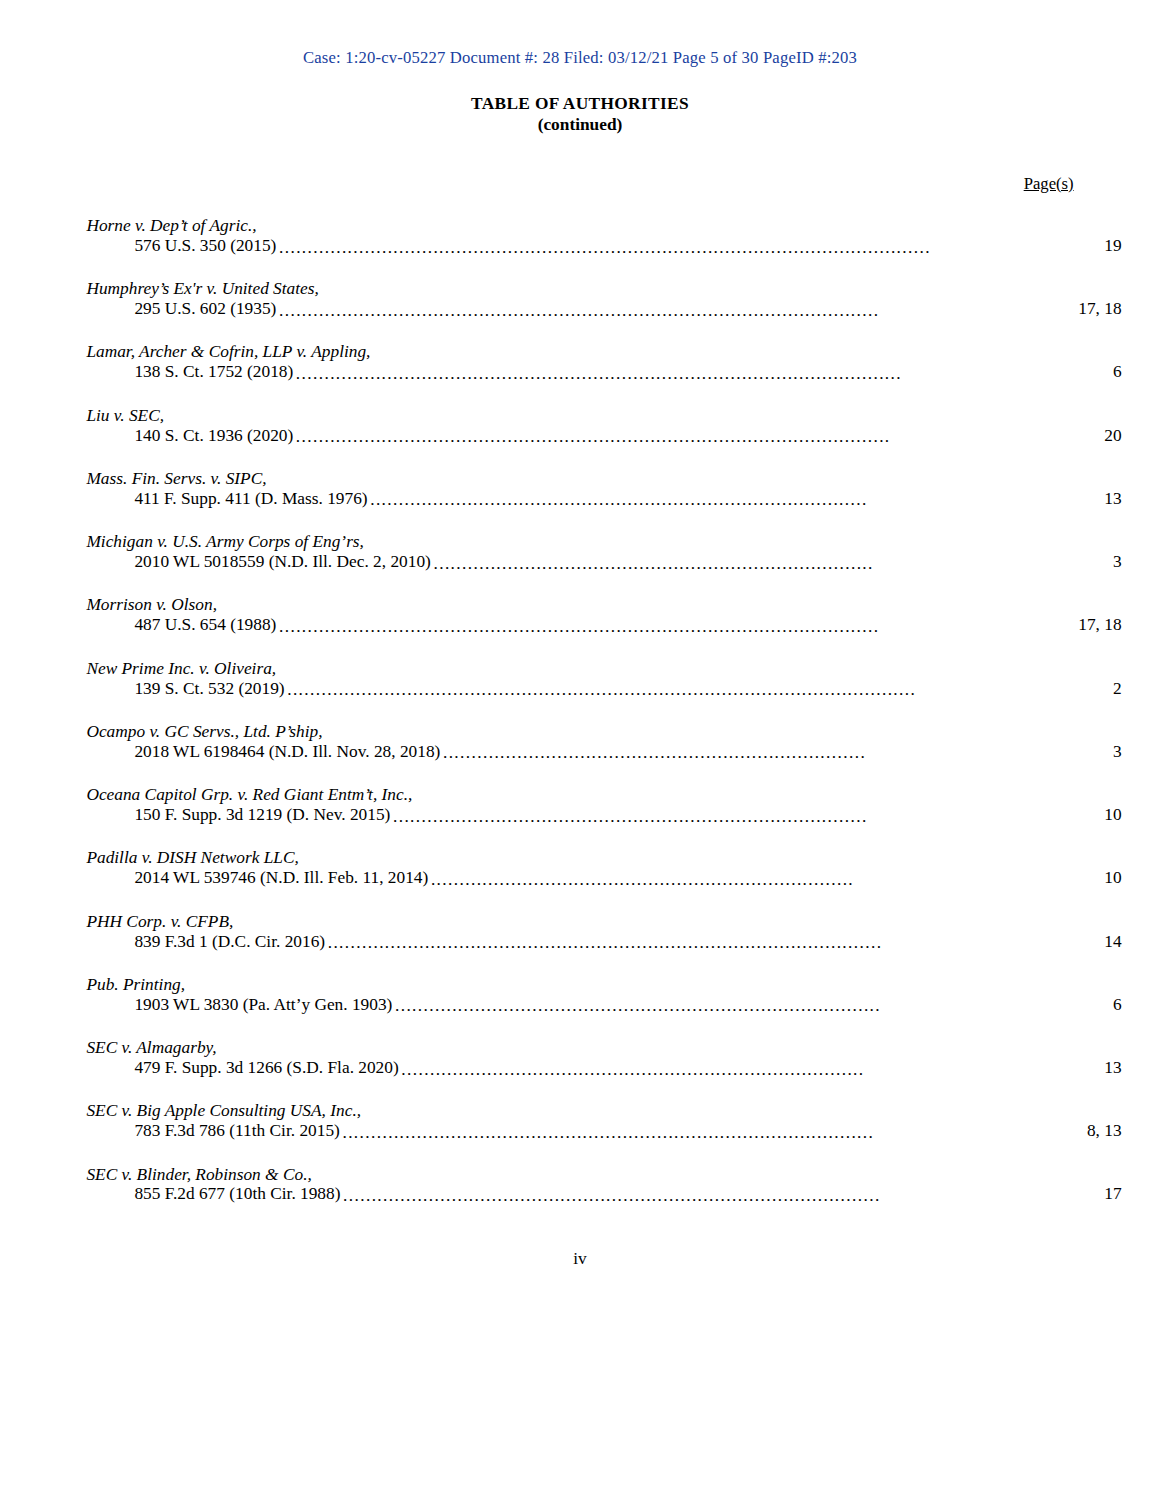Case: 1:20-cv-05227 Document #: 28 Filed: 03/12/21 Page 5 of 30 PageID #:203
TABLE OF AUTHORITIES
(continued)
Page(s)
Horne v. Dep’t of Agric.,
576 U.S. 350 (2015) .................................................................................................................. 19
Humphrey’s Ex'r v. United States,
295 U.S. 602 (1935) ......................................................................................................... 17, 18
Lamar, Archer & Cofrin, LLP v. Appling,
138 S. Ct. 1752 (2018) .......................................................................................................... 6
Liu v. SEC,
140 S. Ct. 1936 (2020) ........................................................................................................ 20
Mass. Fin. Servs. v. SIPC,
411 F. Supp. 411 (D. Mass. 1976) ....................................................................................... 13
Michigan v. U.S. Army Corps of Eng’rs,
2010 WL 5018559 (N.D. Ill. Dec. 2, 2010) ............................................................................. 3
Morrison v. Olson,
487 U.S. 654 (1988) ......................................................................................................... 17, 18
New Prime Inc. v. Oliveira,
139 S. Ct. 532 (2019) .............................................................................................................. 2
Ocampo v. GC Servs., Ltd. P’ship,
2018 WL 6198464 (N.D. Ill. Nov. 28, 2018) .......................................................................... 3
Oceana Capitol Grp. v. Red Giant Entm’t, Inc.,
150 F. Supp. 3d 1219 (D. Nev. 2015) ................................................................................... 10
Padilla v. DISH Network LLC,
2014 WL 539746 (N.D. Ill. Feb. 11, 2014) .......................................................................... 10
PHH Corp. v. CFPB,
839 F.3d 1 (D.C. Cir. 2016) ................................................................................................. 14
Pub. Printing,
1903 WL 3830 (Pa. Att’y Gen. 1903) ..................................................................................... 6
SEC v. Almagarby,
479 F. Supp. 3d 1266 (S.D. Fla. 2020) ................................................................................. 13
SEC v. Big Apple Consulting USA, Inc.,
783 F.3d 786 (11th Cir. 2015) ............................................................................................. 8, 13
SEC v. Blinder, Robinson & Co.,
855 F.2d 677 (10th Cir. 1988) .............................................................................................. 17
iv